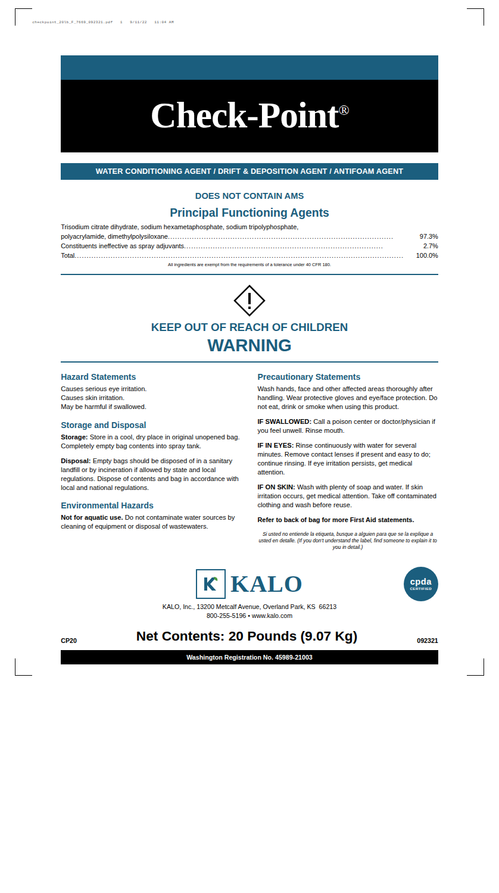checkpoint_20lb_F_7669_092321.pdf 1 9/11/22 11:04 AM
Check-Point®
WATER CONDITIONING AGENT / DRIFT & DEPOSITION AGENT / ANTIFOAM AGENT
DOES NOT CONTAIN AMS
Principal Functioning Agents
Trisodium citrate dihydrate, sodium hexametaphosphate, sodium tripolyphosphate,
97.3% polyacrylamide, dimethylpolysiloxane..............................................................................................
2.7% Constituents ineffective as spray adjuvants...................................................................................
100.0% Total.........................................................................................................................................
All ingredients are exempt from the requirements of a tolerance under 40 CFR 180.
KEEP OUT OF REACH OF CHILDREN
WARNING
Hazard Statements
Causes serious eye irritation.
Causes skin irritation.
May be harmful if swallowed.
Storage and Disposal
Storage: Store in a cool, dry place in original unopened bag. Completely empty bag contents into spray tank.
Disposal: Empty bags should be disposed of in a sanitary landfill or by incineration if allowed by state and local regulations. Dispose of contents and bag in accordance with local and national regulations.
Environmental Hazards
Not for aquatic use. Do not contaminate water sources by cleaning of equipment or disposal of wastewaters.
Precautionary Statements
Wash hands, face and other affected areas thoroughly after handling. Wear protective gloves and eye/face protection. Do not eat, drink or smoke when using this product.
IF SWALLOWED: Call a poison center or doctor/physician if you feel unwell. Rinse mouth.
IF IN EYES: Rinse continuously with water for several minutes. Remove contact lenses if present and easy to do; continue rinsing. If eye irritation persists, get medical attention.
IF ON SKIN: Wash with plenty of soap and water. If skin irritation occurs, get medical attention. Take off contaminated clothing and wash before reuse.
Refer to back of bag for more First Aid statements.
Si usted no entiende la etiqueta, busque a alguien para que se la explique a usted en detalle. (If you don't understand the label, find someone to explain it to you in detail.)
KALO
cpda
CERTIFIED
KALO, Inc., 13200 Metcalf Avenue, Overland Park, KS 66213
800-255-5196 • www.kalo.com
CP20
Net Contents: 20 Pounds (9.07 Kg)
092321
Washington Registration No. 45989-21003